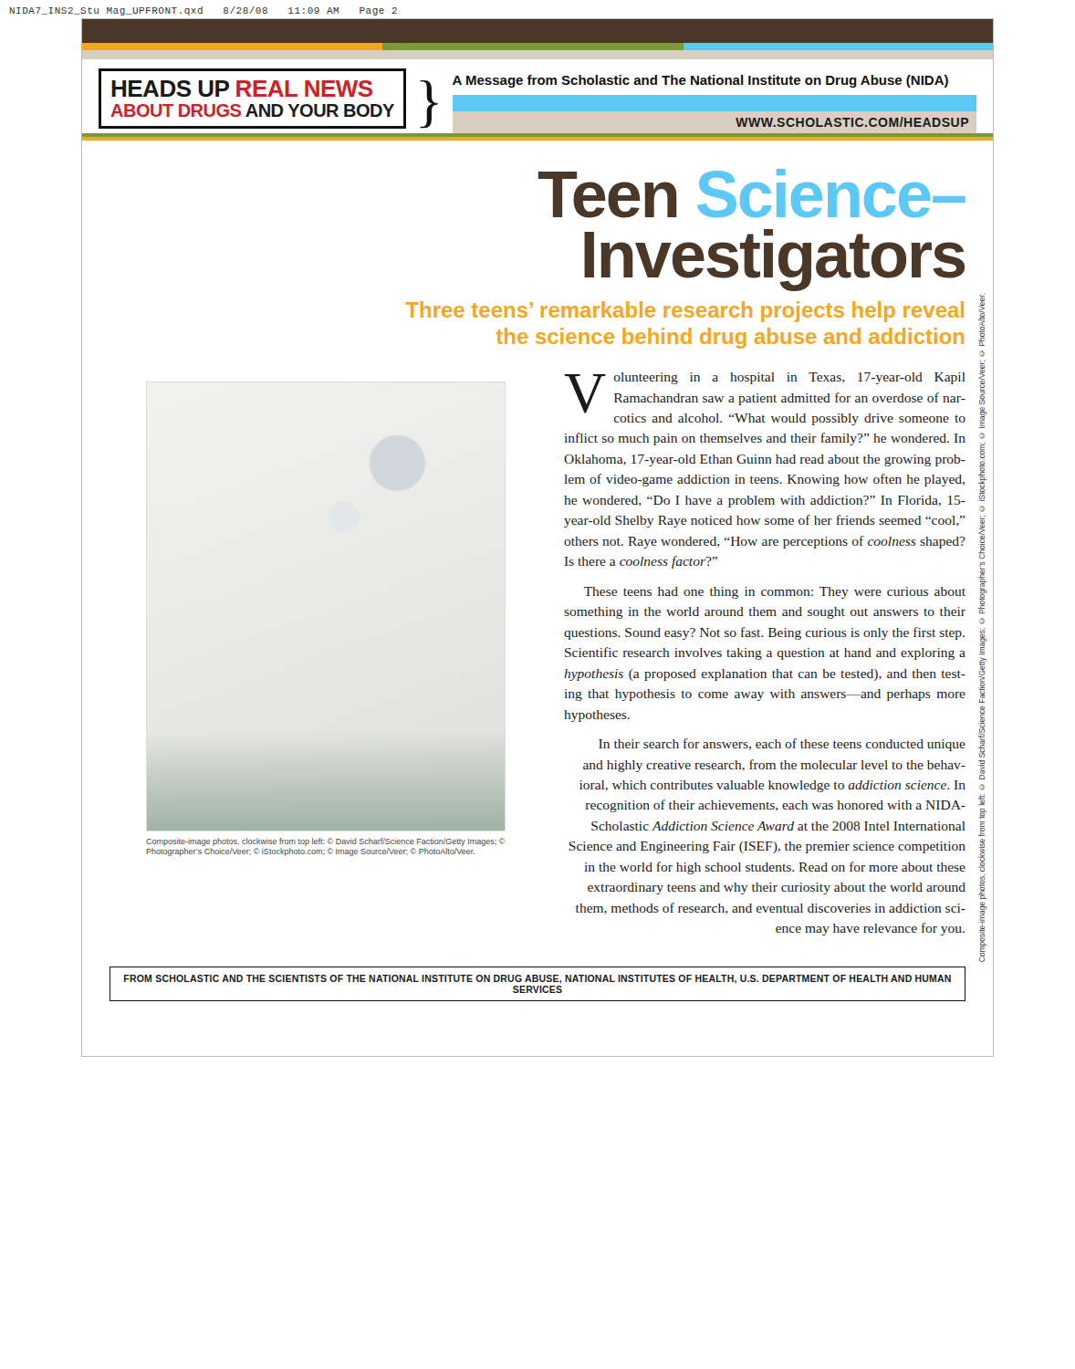NIDA7_INS2_Stu Mag_UPFRONT.qxd 8/28/08 11:09 AM Page 2
HEADS UP REAL NEWS
ABOUT DRUGS AND YOUR BODY
}
A Message from Scholastic and The National Institute on Drug Abuse (NIDA)
WWW.SCHOLASTIC.COM/HEADSUP
Teen Science– Investigators
Three teens’ remarkable research projects help reveal
the science behind drug abuse and addiction
Composite-image photos, clockwise from top left: © David Scharf/Science Faction/Getty Images; © Photographer’s Choice/Veer; © iStockphoto.com; © Image Source/Veer; © PhotoAlto/Veer.
Volunteering in a hospital in Texas, 17-year-old Kapil Ramachandran saw a patient admitted for an overdose of narcotics and alcohol. “What would possibly drive someone to inflict so much pain on themselves and their family?” he wondered. In Oklahoma, 17-year-old Ethan Guinn had read about the growing problem of video-game addiction in teens. Knowing how often he played, he wondered, “Do I have a problem with addiction?” In Florida, 15-year-old Shelby Raye noticed how some of her friends seemed “cool,” others not. Raye wondered, “How are perceptions of coolness shaped? Is there a coolness factor?”
These teens had one thing in common: They were curious about something in the world around them and sought out answers to their questions. Sound easy? Not so fast. Being curious is only the first step. Scientific research involves taking a question at hand and exploring a hypothesis (a proposed explanation that can be tested), and then testing that hypothesis to come away with answers—and perhaps more hypotheses.
In their search for answers, each of these teens conducted unique and highly creative research, from the molecular level to the behavioral, which contributes valuable knowledge to addiction science. In recognition of their achievements, each was honored with a NIDA-Scholastic Addiction Science Award at the 2008 Intel International Science and Engineering Fair (ISEF), the premier science competition in the world for high school students. Read on for more about these extraordinary teens and why their curiosity about the world around them, methods of research, and eventual discoveries in addiction science may have relevance for you.
From Scholastic and the Scientists of the National Institute on Drug Abuse, National Institutes of Health, U.S. Department of Health and Human Services
Composite-image photos, clockwise from top left: © David Scharf/Science Faction/Getty Images; © Photographer’s Choice/Veer; © iStockphoto.com; © Image Source/Veer; © PhotoAlto/Veer.